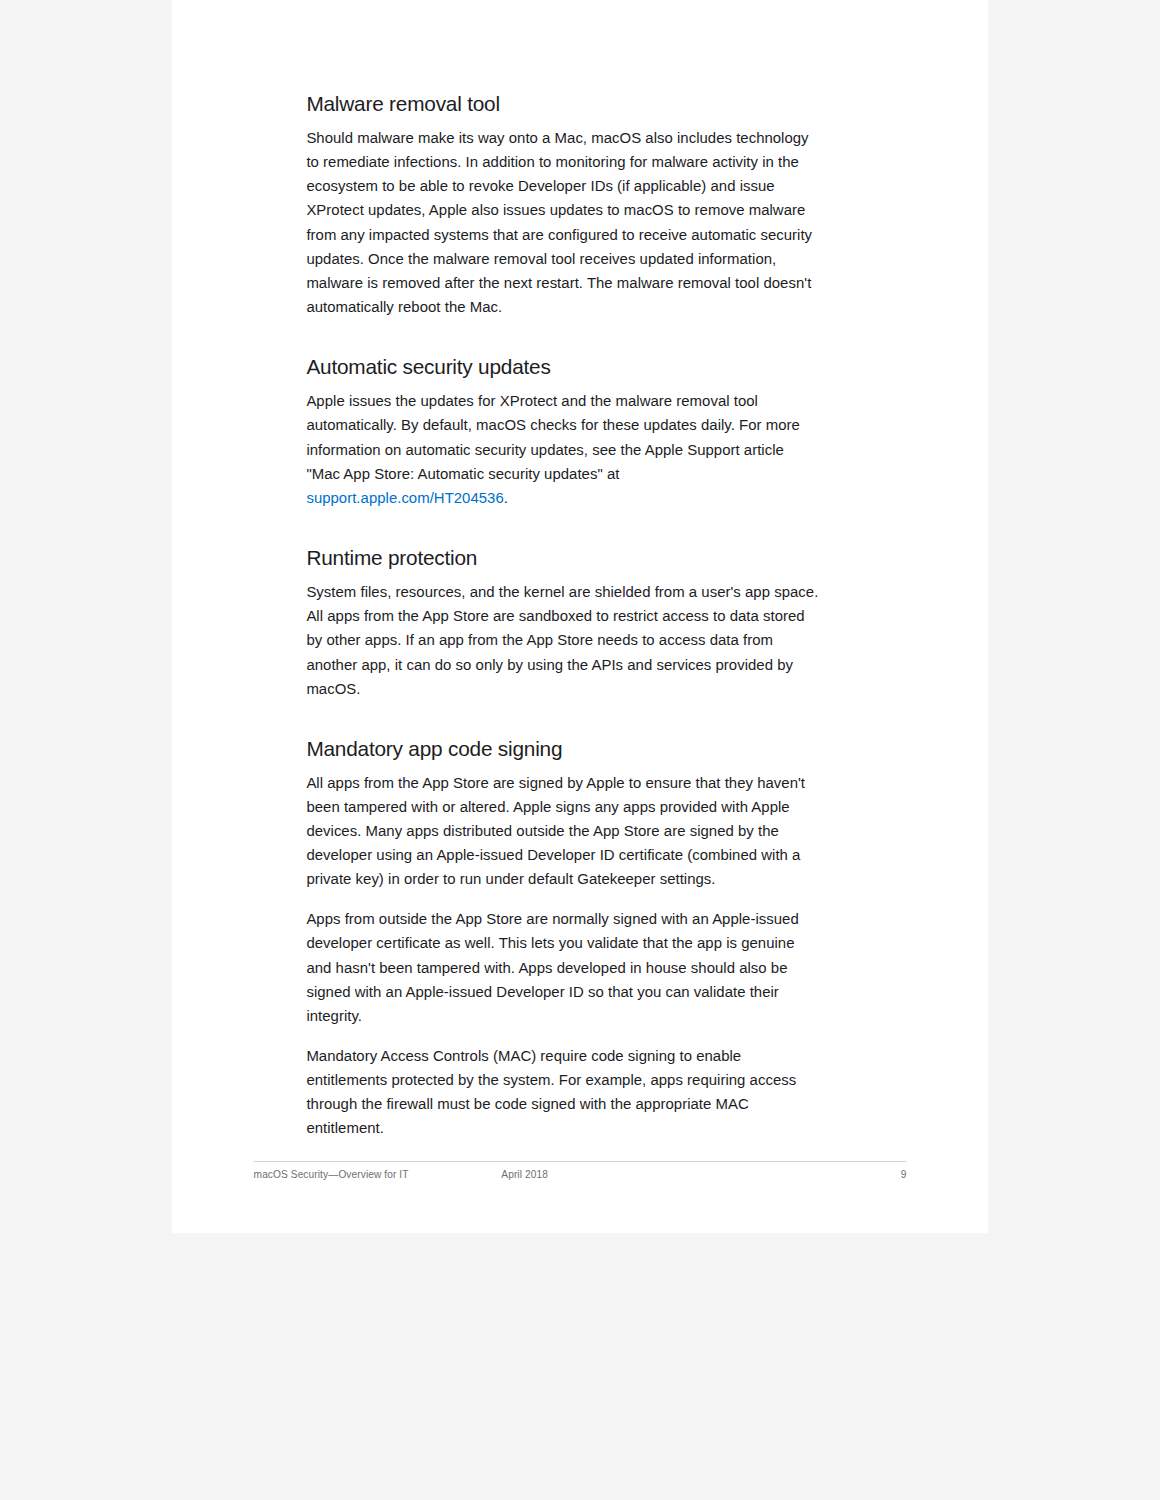Malware removal tool
Should malware make its way onto a Mac, macOS also includes technology to remediate infections. In addition to monitoring for malware activity in the ecosystem to be able to revoke Developer IDs (if applicable) and issue XProtect updates, Apple also issues updates to macOS to remove malware from any impacted systems that are configured to receive automatic security updates. Once the malware removal tool receives updated information, malware is removed after the next restart. The malware removal tool doesn't automatically reboot the Mac.
Automatic security updates
Apple issues the updates for XProtect and the malware removal tool automatically. By default, macOS checks for these updates daily. For more information on automatic security updates, see the Apple Support article "Mac App Store: Automatic security updates" at support.apple.com/HT204536.
Runtime protection
System files, resources, and the kernel are shielded from a user's app space. All apps from the App Store are sandboxed to restrict access to data stored by other apps. If an app from the App Store needs to access data from another app, it can do so only by using the APIs and services provided by macOS.
Mandatory app code signing
All apps from the App Store are signed by Apple to ensure that they haven't been tampered with or altered. Apple signs any apps provided with Apple devices. Many apps distributed outside the App Store are signed by the developer using an Apple-issued Developer ID certificate (combined with a private key) in order to run under default Gatekeeper settings.
Apps from outside the App Store are normally signed with an Apple-issued developer certificate as well. This lets you validate that the app is genuine and hasn't been tampered with. Apps developed in house should also be signed with an Apple-issued Developer ID so that you can validate their integrity.
Mandatory Access Controls (MAC) require code signing to enable entitlements protected by the system. For example, apps requiring access through the firewall must be code signed with the appropriate MAC entitlement.
macOS Security—Overview for IT April 2018 9